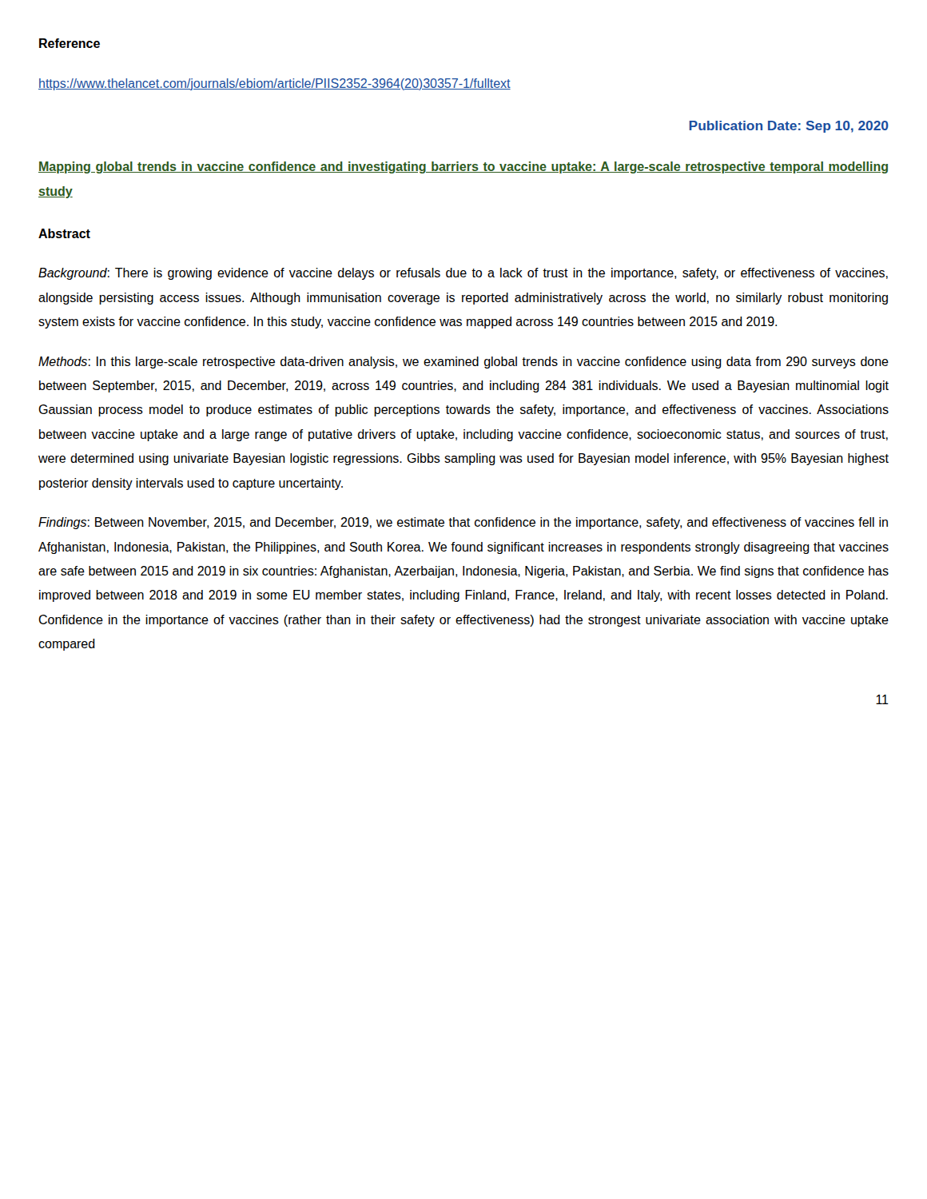Reference
https://www.thelancet.com/journals/ebiom/article/PIIS2352-3964(20)30357-1/fulltext
Publication Date: Sep 10, 2020
Mapping global trends in vaccine confidence and investigating barriers to vaccine uptake: A large-scale retrospective temporal modelling study
Abstract
Background: There is growing evidence of vaccine delays or refusals due to a lack of trust in the importance, safety, or effectiveness of vaccines, alongside persisting access issues. Although immunisation coverage is reported administratively across the world, no similarly robust monitoring system exists for vaccine confidence. In this study, vaccine confidence was mapped across 149 countries between 2015 and 2019.
Methods: In this large-scale retrospective data-driven analysis, we examined global trends in vaccine confidence using data from 290 surveys done between September, 2015, and December, 2019, across 149 countries, and including 284 381 individuals. We used a Bayesian multinomial logit Gaussian process model to produce estimates of public perceptions towards the safety, importance, and effectiveness of vaccines. Associations between vaccine uptake and a large range of putative drivers of uptake, including vaccine confidence, socioeconomic status, and sources of trust, were determined using univariate Bayesian logistic regressions. Gibbs sampling was used for Bayesian model inference, with 95% Bayesian highest posterior density intervals used to capture uncertainty.
Findings: Between November, 2015, and December, 2019, we estimate that confidence in the importance, safety, and effectiveness of vaccines fell in Afghanistan, Indonesia, Pakistan, the Philippines, and South Korea. We found significant increases in respondents strongly disagreeing that vaccines are safe between 2015 and 2019 in six countries: Afghanistan, Azerbaijan, Indonesia, Nigeria, Pakistan, and Serbia. We find signs that confidence has improved between 2018 and 2019 in some EU member states, including Finland, France, Ireland, and Italy, with recent losses detected in Poland. Confidence in the importance of vaccines (rather than in their safety or effectiveness) had the strongest univariate association with vaccine uptake compared
11